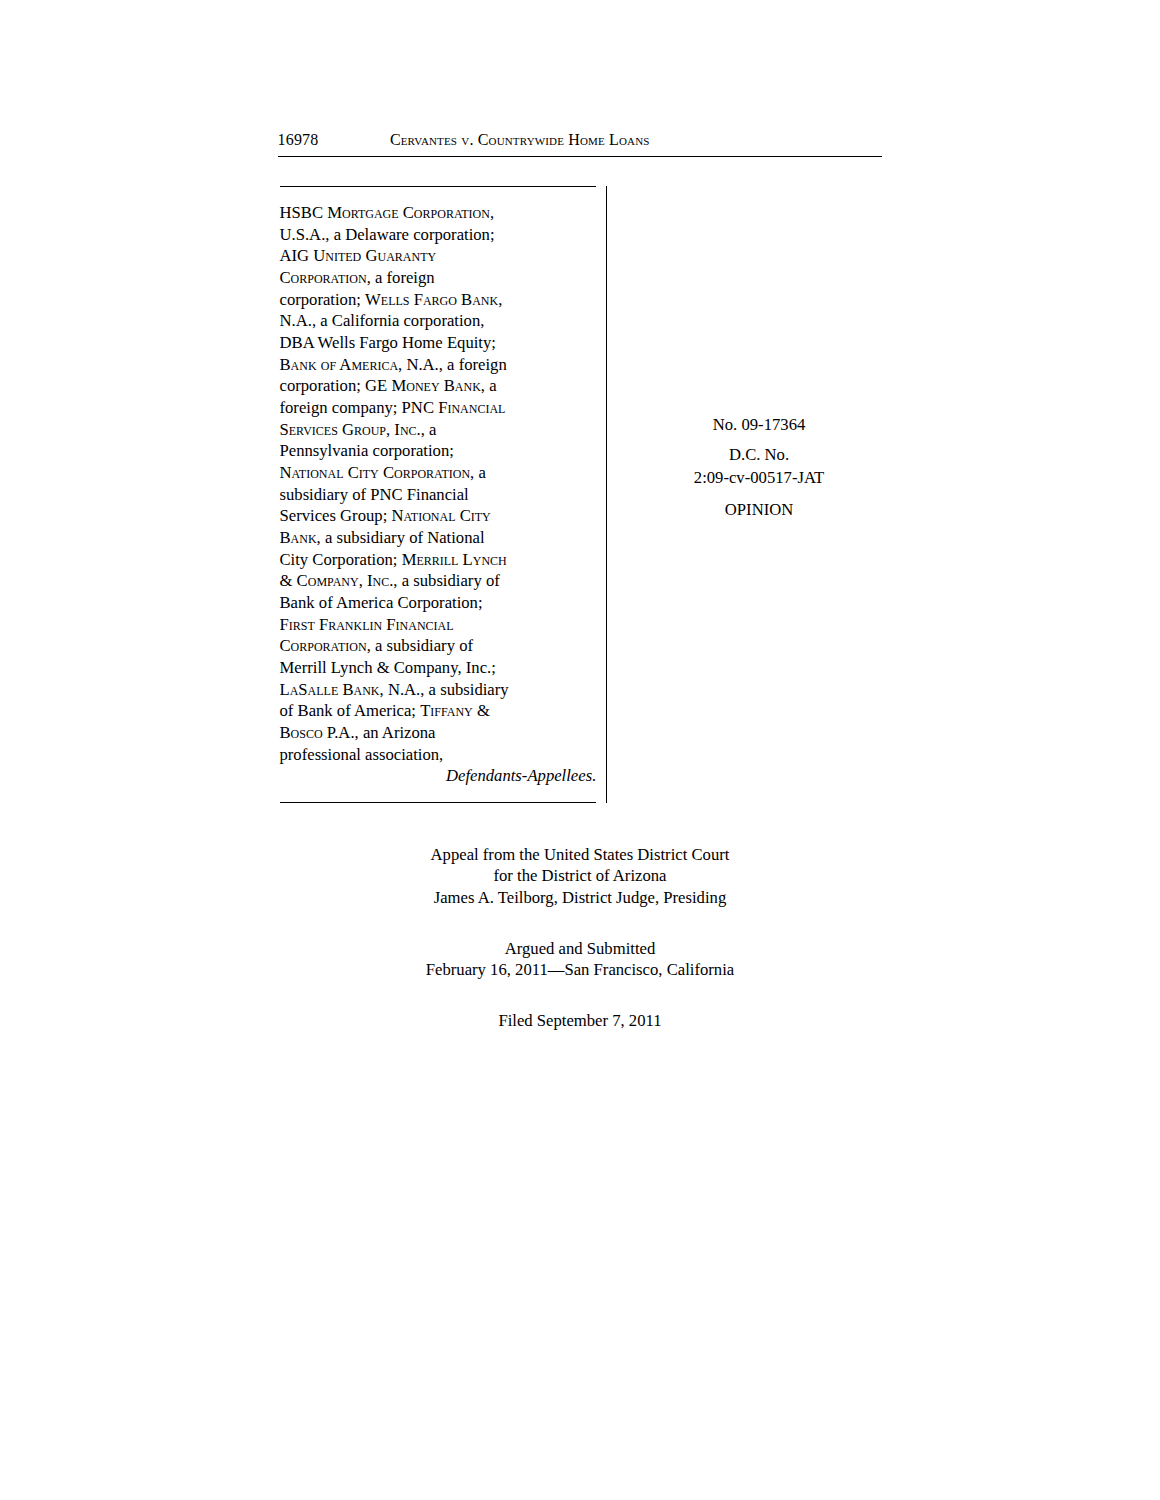16978 Cervantes v. Countrywide Home Loans
HSBC Mortgage Corporation,
U.S.A., a Delaware corporation;
AIG United Guaranty
Corporation, a foreign
corporation; Wells Fargo Bank,
N.A., a California corporation,
DBA Wells Fargo Home Equity;
Bank of America, N.A., a foreign
corporation; GE Money Bank, a
foreign company; PNC Financial
Services Group, Inc., a
Pennsylvania corporation;
National City Corporation, a
subsidiary of PNC Financial
Services Group; National City
Bank, a subsidiary of National
City Corporation; Merrill Lynch
& Company, Inc., a subsidiary of
Bank of America Corporation;
First Franklin Financial
Corporation, a subsidiary of
Merrill Lynch & Company, Inc.;
LaSalle Bank, N.A., a subsidiary
of Bank of America; Tiffany &
Bosco P.A., an Arizona
professional association,
Defendants-Appellees.
No. 09-17364
D.C. No.
2:09-cv-00517-JAT
OPINION
Appeal from the United States District Court
for the District of Arizona
James A. Teilborg, District Judge, Presiding
Argued and Submitted
February 16, 2011—San Francisco, California
Filed September 7, 2011